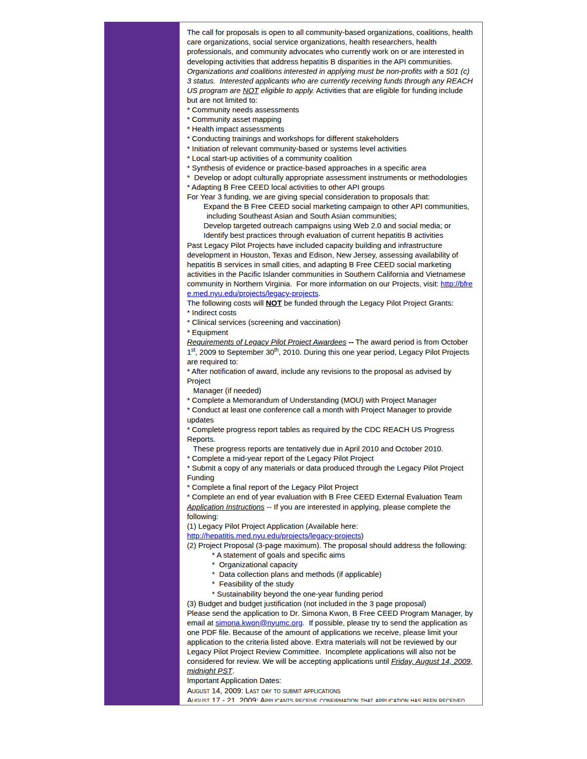The call for proposals is open to all community-based organizations, coalitions, health care organizations, social service organizations, health researchers, health professionals, and community advocates who currently work on or are interested in developing activities that address hepatitis B disparities in the API communities. Organizations and coalitions interested in applying must be non-profits with a 501 (c) 3 status. Interested applicants who are currently receiving funds through any REACH US program are NOT eligible to apply. Activities that are eligible for funding include but are not limited to:
* Community needs assessments
* Community asset mapping
* Health impact assessments
* Conducting trainings and workshops for different stakeholders
* Initiation of relevant community-based or systems level activities
* Local start-up activities of a community coalition
* Synthesis of evidence or practice-based approaches in a specific area
* Develop or adopt culturally appropriate assessment instruments or methodologies
* Adapting B Free CEED local activities to other API groups
For Year 3 funding, we are giving special consideration to proposals that:
(1) Expand the B Free CEED social marketing campaign to other API communities, including Southeast Asian and South Asian communities;
(2) Develop targeted outreach campaigns using Web 2.0 and social media; or
(3) Identify best practices through evaluation of current hepatitis B activities
Past Legacy Pilot Projects have included capacity building and infrastructure development in Houston, Texas and Edison, New Jersey, assessing availability of hepatitis B services in small cities, and adapting B Free CEED social marketing activities in the Pacific Islander communities in Southern California and Vietnamese community in Northern Virginia. For more information on our Projects, visit: http://bfree.med.nyu.edu/projects/legacy-projects.
The following costs will NOT be funded through the Legacy Pilot Project Grants:
* Indirect costs
* Clinical services (screening and vaccination)
* Equipment
Requirements of Legacy Pilot Project Awardees -- The award period is from October 1st, 2009 to September 30th, 2010. During this one year period, Legacy Pilot Projects are required to:
* After notification of award, include any revisions to the proposal as advised by Project
Manager (if needed)
* Complete a Memorandum of Understanding (MOU) with Project Manager
* Conduct at least one conference call a month with Project Manager to provide updates
* Complete progress report tables as required by the CDC REACH US Progress Reports.
These progress reports are tentatively due in April 2010 and October 2010.
* Complete a mid-year report of the Legacy Pilot Project
* Submit a copy of any materials or data produced through the Legacy Pilot Project Funding
* Complete a final report of the Legacy Pilot Project
* Complete an end of year evaluation with B Free CEED External Evaluation Team
Application Instructions -- If you are interested in applying, please complete the following:
(1) Legacy Pilot Project Application (Available here:
http://hepatitis.med.nyu.edu/projects/legacy-projects)
(2) Project Proposal (3-page maximum). The proposal should address the following:
* A statement of goals and specific aims
* Organizational capacity
* Data collection plans and methods (if applicable)
* Feasibility of the study
* Sustainability beyond the one-year funding period
(3) Budget and budget justification (not included in the 3 page proposal)
Please send the application to Dr. Simona Kwon, B Free CEED Program Manager, by email at simona.kwon@nyumc.org. If possible, please try to send the application as one PDF file. Because of the amount of applications we receive, please limit your application to the criteria listed above. Extra materials will not be reviewed by our Legacy Pilot Project Review Committee. Incomplete applications will also not be considered for review. We will be accepting applications until Friday, August 14, 2009, midnight PST.
Important Application Dates:
August 14, 2009: Last day to submit applications
August 17 - 21, 2009: Applicants receive confirmation that application has been received